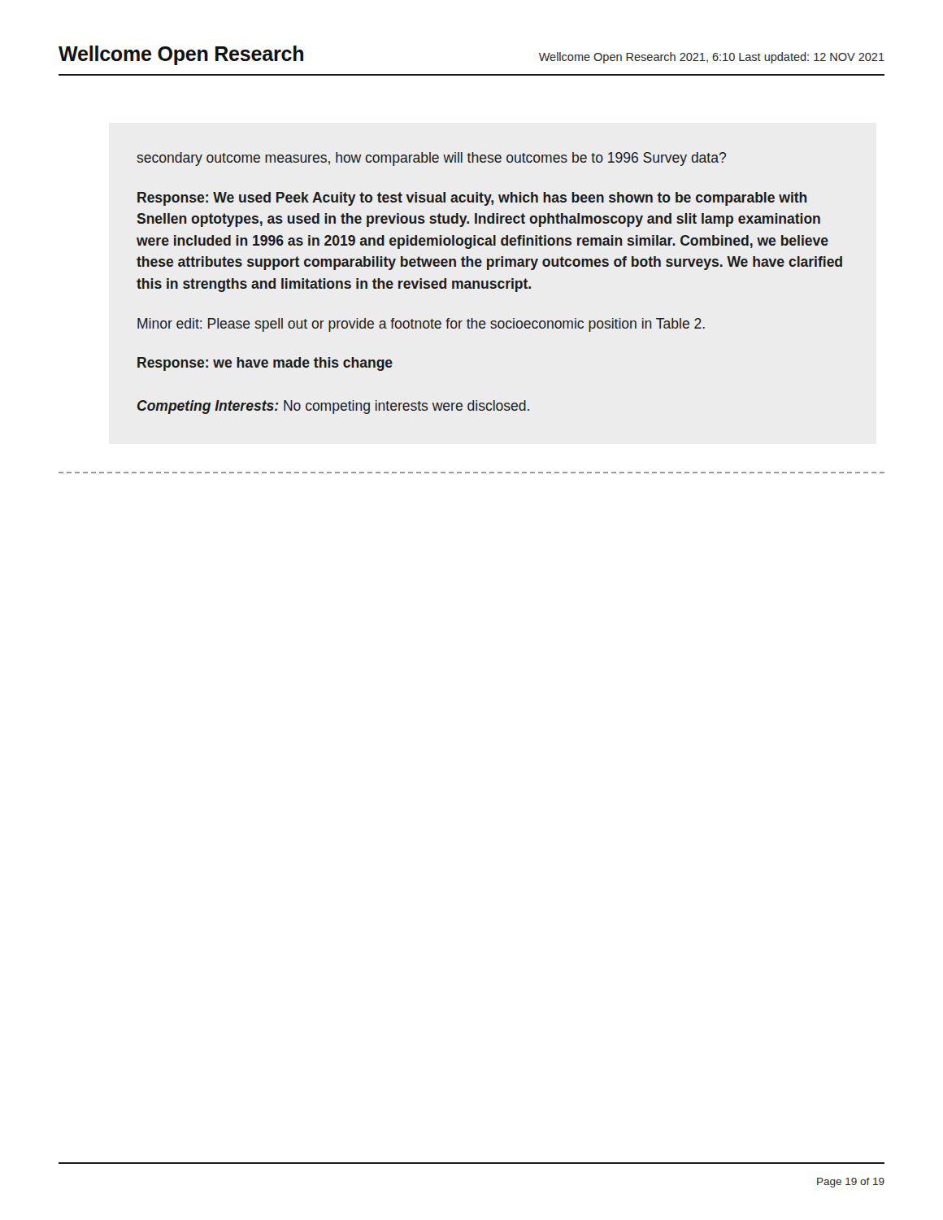Wellcome Open Research
Wellcome Open Research 2021, 6:10 Last updated: 12 NOV 2021
secondary outcome measures, how comparable will these outcomes be to 1996 Survey data?
Response: We used Peek Acuity to test visual acuity, which has been shown to be comparable with Snellen optotypes, as used in the previous study. Indirect ophthalmoscopy and slit lamp examination were included in 1996 as in 2019 and epidemiological definitions remain similar. Combined, we believe these attributes support comparability between the primary outcomes of both surveys. We have clarified this in strengths and limitations in the revised manuscript.
Minor edit: Please spell out or provide a footnote for the socioeconomic position in Table 2.
Response: we have made this change
Competing Interests: No competing interests were disclosed.
Page 19 of 19